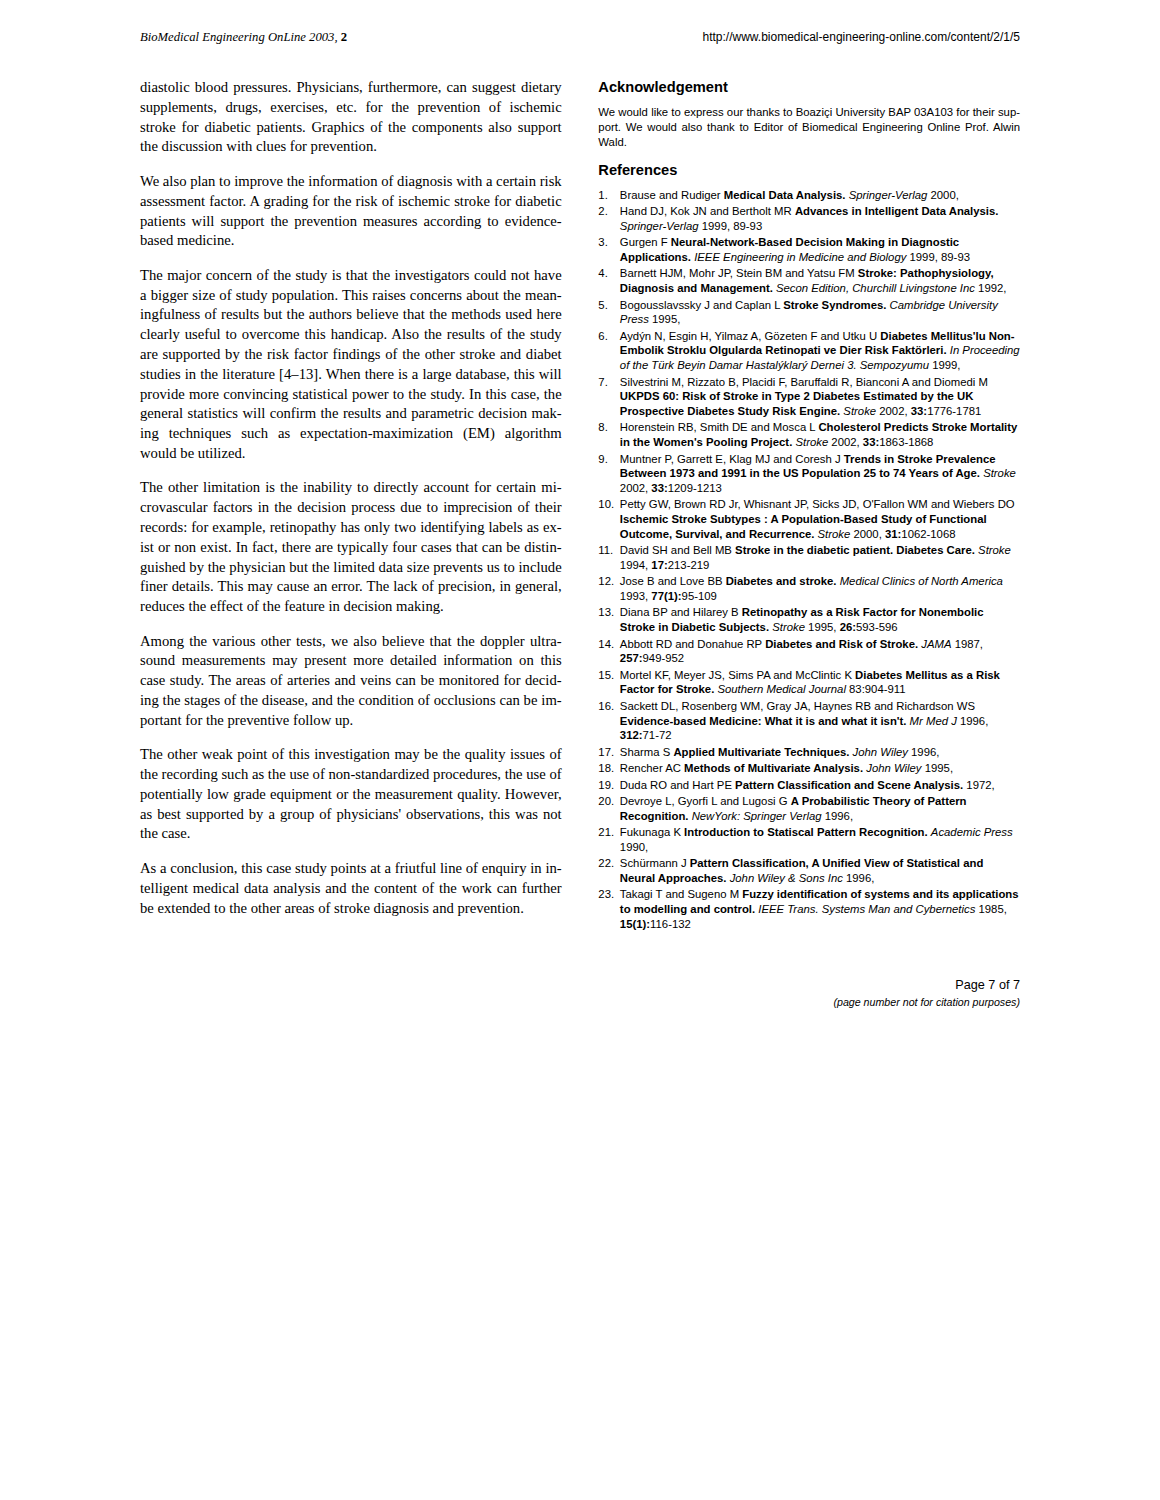BioMedical Engineering OnLine 2003, 2
http://www.biomedical-engineering-online.com/content/2/1/5
diastolic blood pressures. Physicians, furthermore, can suggest dietary supplements, drugs, exercises, etc. for the prevention of ischemic stroke for diabetic patients. Graphics of the components also support the discussion with clues for prevention.
We also plan to improve the information of diagnosis with a certain risk assessment factor. A grading for the risk of ischemic stroke for diabetic patients will support the prevention measures according to evidence-based medicine.
The major concern of the study is that the investigators could not have a bigger size of study population. This raises concerns about the meaningfulness of results but the authors believe that the methods used here clearly useful to overcome this handicap. Also the results of the study are supported by the risk factor findings of the other stroke and diabet studies in the literature [4–13]. When there is a large database, this will provide more convincing statistical power to the study. In this case, the general statistics will confirm the results and parametric decision making techniques such as expectation-maximization (EM) algorithm would be utilized.
The other limitation is the inability to directly account for certain microvascular factors in the decision process due to imprecision of their records: for example, retinopathy has only two identifying labels as exist or non exist. In fact, there are typically four cases that can be distinguished by the physician but the limited data size prevents us to include finer details. This may cause an error. The lack of precision, in general, reduces the effect of the feature in decision making.
Among the various other tests, we also believe that the doppler ultrasound measurements may present more detailed information on this case study. The areas of arteries and veins can be monitored for deciding the stages of the disease, and the condition of occlusions can be important for the preventive follow up.
The other weak point of this investigation may be the quality issues of the recording such as the use of non-standardized procedures, the use of potentially low grade equipment or the measurement quality. However, as best supported by a group of physicians' observations, this was not the case.
As a conclusion, this case study points at a friutful line of enquiry in intelligent medical data analysis and the content of the work can further be extended to the other areas of stroke diagnosis and prevention.
Acknowledgement
We would like to express our thanks to Boaziçi University BAP 03A103 for their support. We would also thank to Editor of Biomedical Engineering Online Prof. Alwin Wald.
References
Brause and Rudiger Medical Data Analysis. Springer-Verlag 2000,
Hand DJ, Kok JN and Bertholt MR Advances in Intelligent Data Analysis. Springer-Verlag 1999, 89-93
Gurgen F Neural-Network-Based Decision Making in Diagnostic Applications. IEEE Engineering in Medicine and Biology 1999, 89-93
Barnett HJM, Mohr JP, Stein BM and Yatsu FM Stroke: Pathophysiology, Diagnosis and Management. Secon Edition, Churchill Livingstone Inc 1992,
Bogousslavssky J and Caplan L Stroke Syndromes. Cambridge University Press 1995,
Aydýn N, Esgin H, Yilmaz A, Gözeten F and Utku U Diabetes Mellitus'lu Non-Embolik Stroklu Olgularda Retinopati ve Dier Risk Faktörleri. In Proceeding of the Türk Beyin Damar Hastalýklarý Dernei 3. Sempozyumu 1999,
Silvestrini M, Rizzato B, Placidi F, Baruffaldi R, Bianconi A and Diomedi M UKPDS 60: Risk of Stroke in Type 2 Diabetes Estimated by the UK Prospective Diabetes Study Risk Engine. Stroke 2002, 33: 1776-1781
Horenstein RB, Smith DE and Mosca L Cholesterol Predicts Stroke Mortality in the Women's Pooling Project. Stroke 2002, 33: 1863-1868
Muntner P, Garrett E, Klag MJ and Coresh J Trends in Stroke Prevalence Between 1973 and 1991 in the US Population 25 to 74 Years of Age. Stroke 2002, 33: 1209-1213
Petty GW, Brown RD Jr, Whisnant JP, Sicks JD, O'Fallon WM and Wiebers DO Ischemic Stroke Subtypes : A Population-Based Study of Functional Outcome, Survival, and Recurrence. Stroke 2000, 31: 1062-1068
David SH and Bell MB Stroke in the diabetic patient. Diabetes Care. Stroke 1994, 17: 213-219
Jose B and Love BB Diabetes and stroke. Medical Clinics of North America 1993, 77(1): 95-109
Diana BP and Hilarey B Retinopathy as a Risk Factor for Nonembolic Stroke in Diabetic Subjects. Stroke 1995, 26: 593-596
Abbott RD and Donahue RP Diabetes and Risk of Stroke. JAMA 1987, 257: 949-952
Mortel KF, Meyer JS, Sims PA and McClintic K Diabetes Mellitus as a Risk Factor for Stroke. Southern Medical Journal 83:904-911
Sackett DL, Rosenberg WM, Gray JA, Haynes RB and Richardson WS Evidence-based Medicine: What it is and what it isn't. Mr Med J 1996, 312: 71-72
Sharma S Applied Multivariate Techniques. John Wiley 1996,
Rencher AC Methods of Multivariate Analysis. John Wiley 1995,
Duda RO and Hart PE Pattern Classification and Scene Analysis. 1972,
Devroye L, Gyorfi L and Lugosi G A Probabilistic Theory of Pattern Recognition. NewYork: Springer Verlag 1996,
Fukunaga K Introduction to Statiscal Pattern Recognition. Academic Press 1990,
Schürmann J Pattern Classification, A Unified View of Statistical and Neural Approaches. John Wiley & Sons Inc 1996,
Takagi T and Sugeno M Fuzzy identification of systems and its applications to modelling and control. IEEE Trans. Systems Man and Cybernetics 1985, 15(1): 116-132
Page 7 of 7
(page number not for citation purposes)